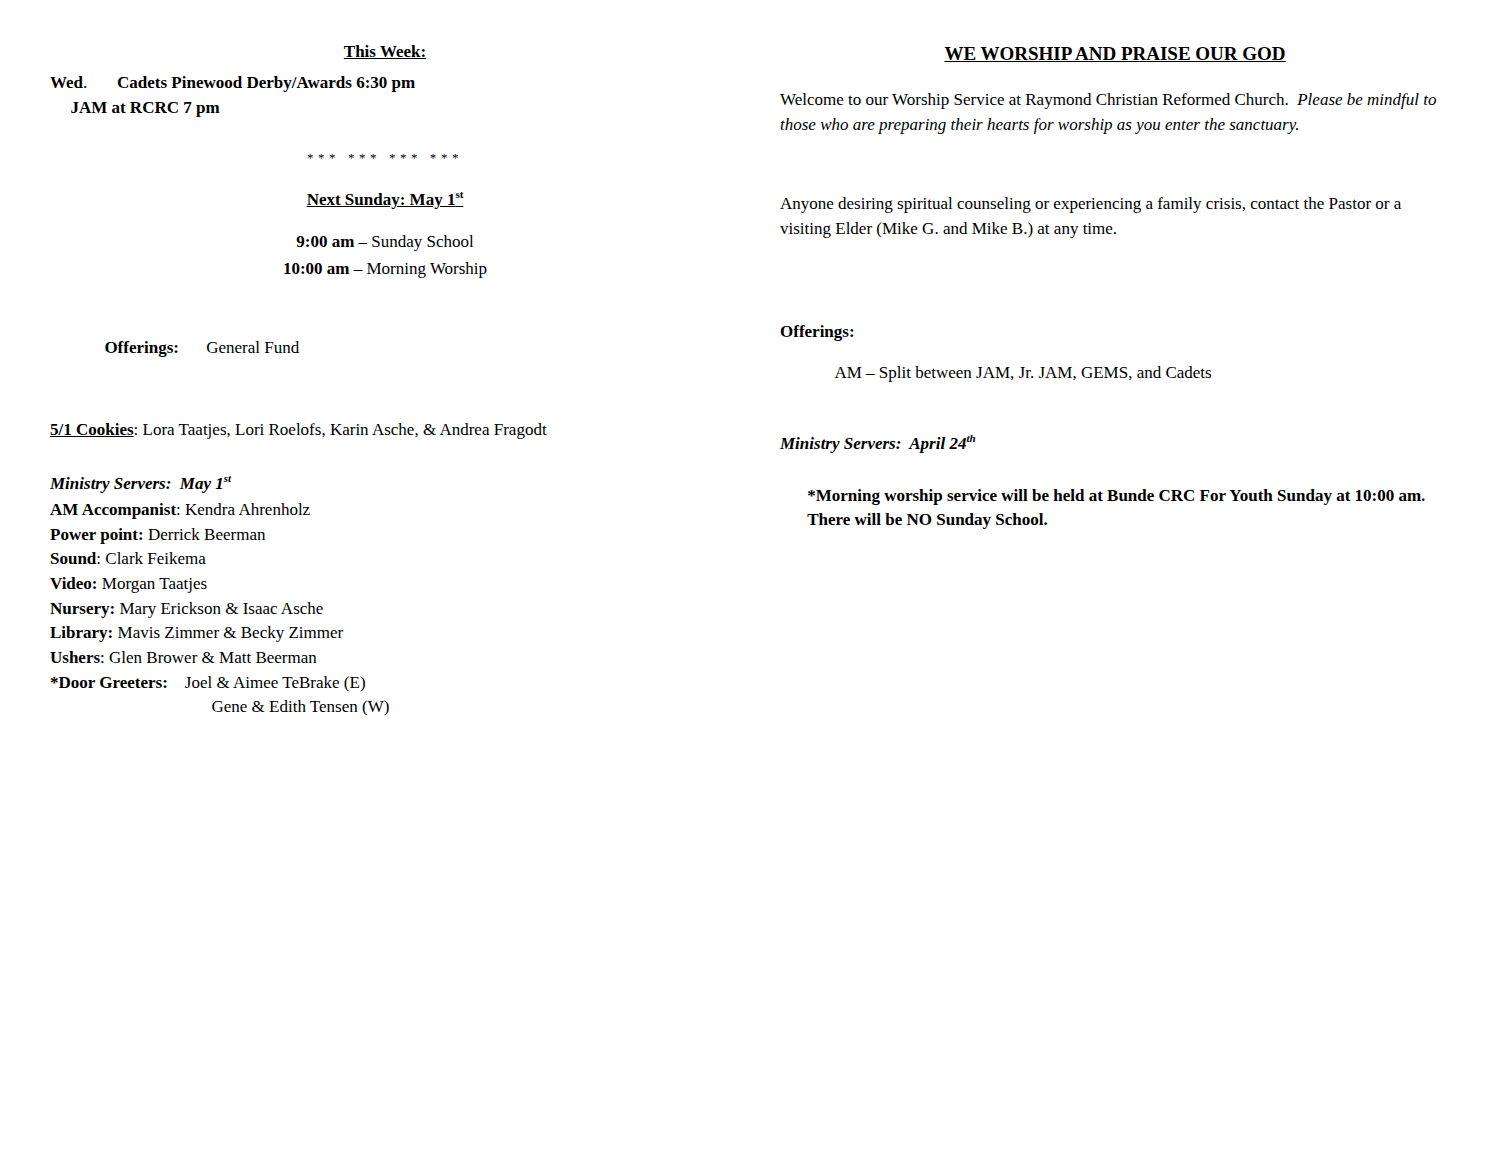This Week:
Wed. Cadets Pinewood Derby/Awards 6:30 pm
JAM at RCRC 7 pm
*** *** *** ***
Next Sunday: May 1st
9:00 am – Sunday School
10:00 am – Morning Worship
Offerings: General Fund
5/1 Cookies: Lora Taatjes, Lori Roelofs, Karin Asche, & Andrea Fragodt
Ministry Servers: May 1st
AM Accompanist: Kendra Ahrenholz
Power point: Derrick Beerman
Sound: Clark Feikema
Video: Morgan Taatjes
Nursery: Mary Erickson & Isaac Asche
Library: Mavis Zimmer & Becky Zimmer
Ushers: Glen Brower & Matt Beerman
*Door Greeters: Joel & Aimee TeBrake (E)
Gene & Edith Tensen (W)
WE WORSHIP AND PRAISE OUR GOD
Welcome to our Worship Service at Raymond Christian Reformed Church. Please be mindful to those who are preparing their hearts for worship as you enter the sanctuary.
Anyone desiring spiritual counseling or experiencing a family crisis, contact the Pastor or a visiting Elder (Mike G. and Mike B.) at any time.
Offerings:
AM – Split between JAM, Jr. JAM, GEMS, and Cadets
Ministry Servers: April 24th
*Morning worship service will be held at Bunde CRC For Youth Sunday at 10:00 am. There will be NO Sunday School.